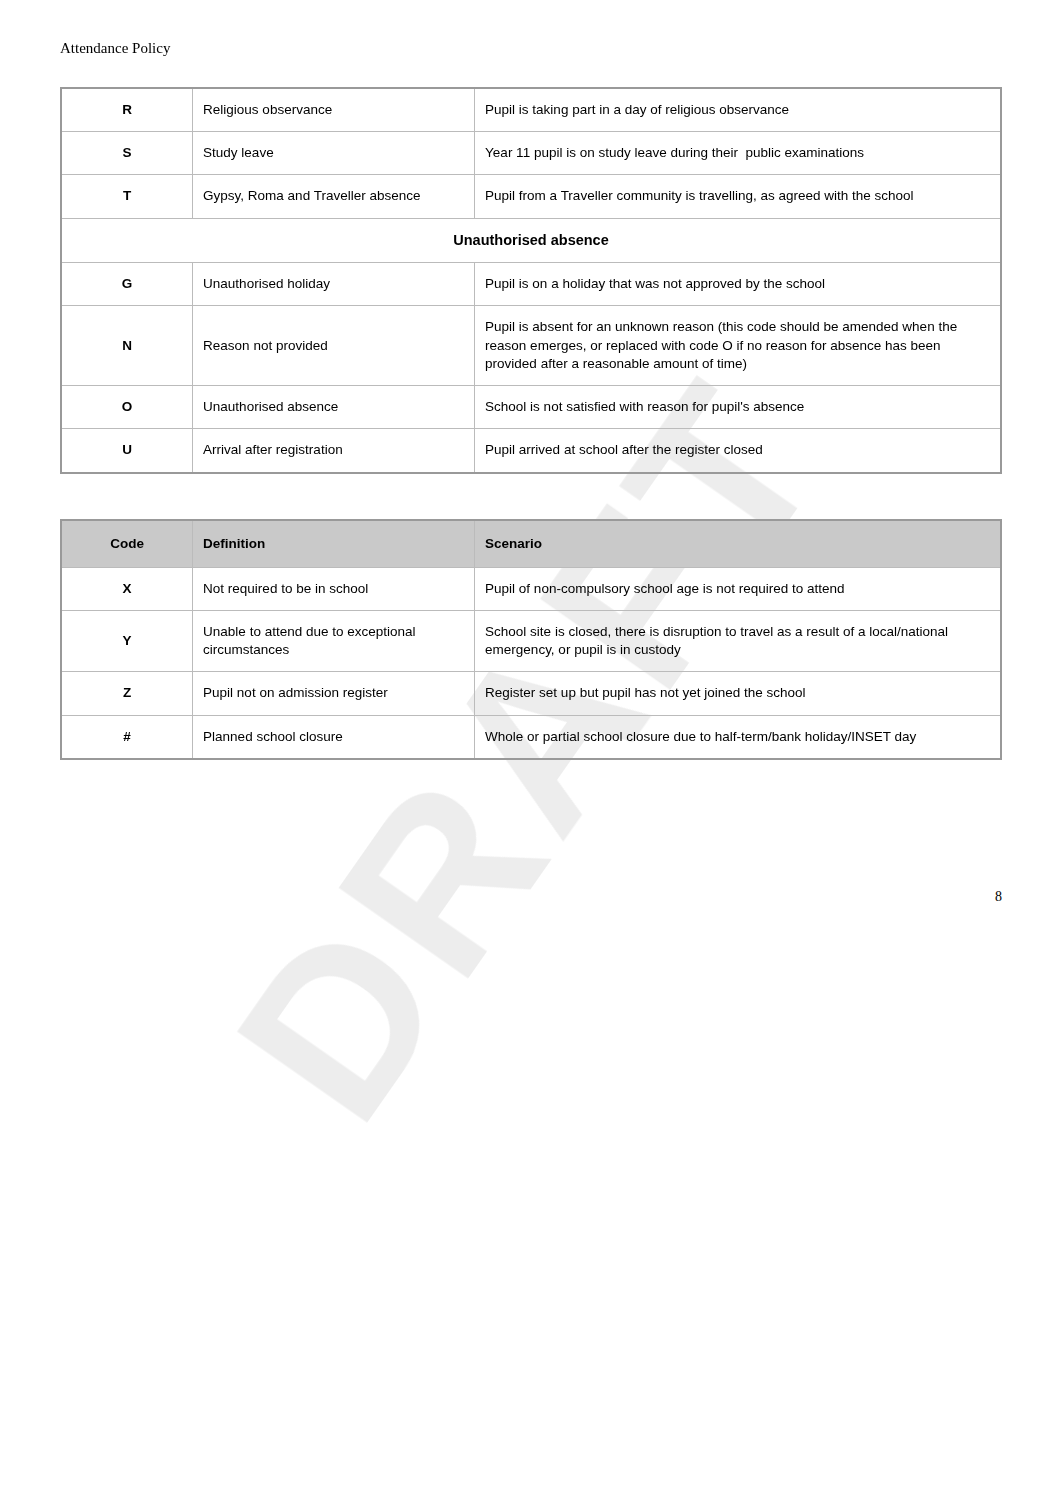DRAFT
Attendance Policy
| R | Religious observance | Pupil is taking part in a day of religious observance |
| S | Study leave | Year 11 pupil is on study leave during their public examinations |
| T | Gypsy, Roma and Traveller absence | Pupil from a Traveller community is travelling, as agreed with the school |
| Unauthorised absence |
| G | Unauthorised holiday | Pupil is on a holiday that was not approved by the school |
| N | Reason not provided | Pupil is absent for an unknown reason (this code should be amended when the reason emerges, or replaced with code O if no reason for absence has been provided after a reasonable amount of time) |
| O | Unauthorised absence | School is not satisfied with reason for pupil's absence |
| U | Arrival after registration | Pupil arrived at school after the register closed |
| Code | Definition | Scenario |
| --- | --- | --- |
| X | Not required to be in school | Pupil of non-compulsory school age is not required to attend |
| Y | Unable to attend due to exceptional circumstances | School site is closed, there is disruption to travel as a result of a local/national emergency, or pupil is in custody |
| Z | Pupil not on admission register | Register set up but pupil has not yet joined the school |
| # | Planned school closure | Whole or partial school closure due to half-term/bank holiday/INSET day |
8